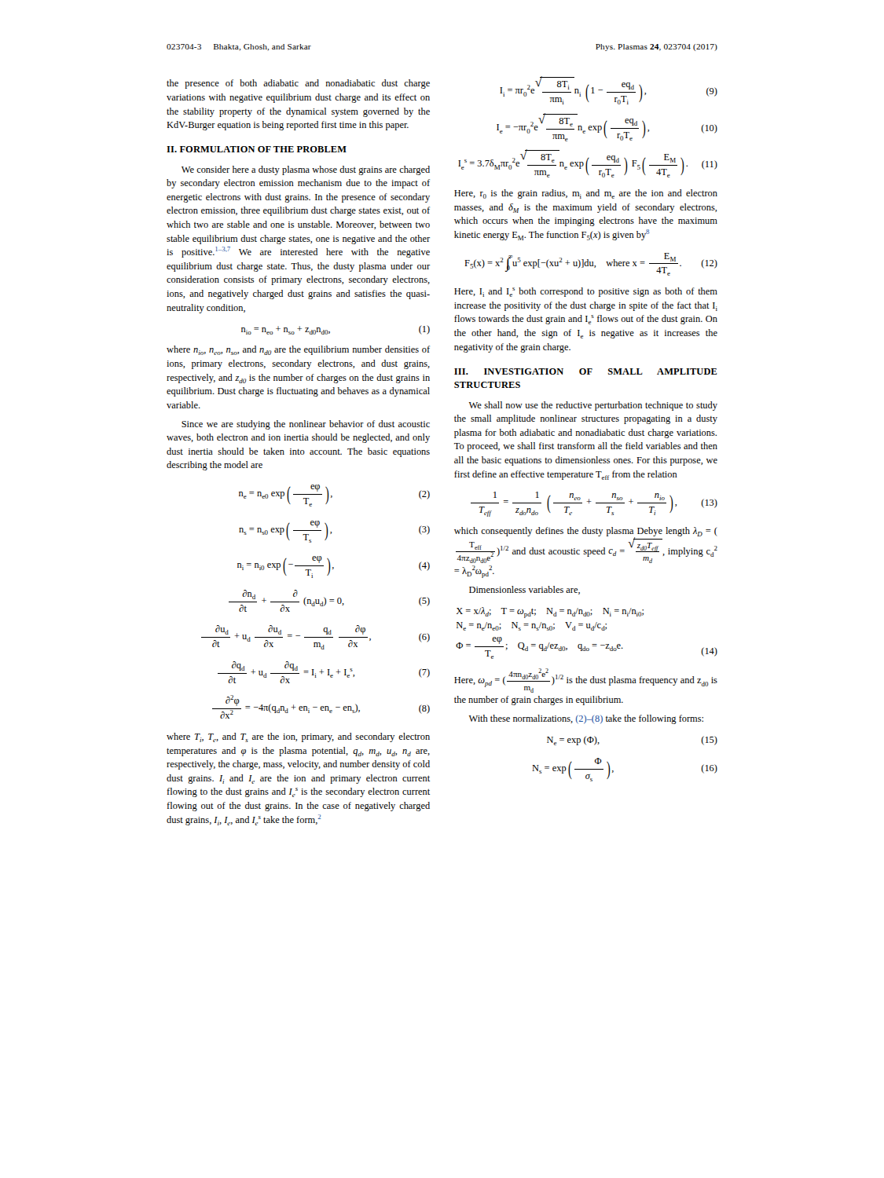023704-3 Bhakta, Ghosh, and Sarkar
Phys. Plasmas 24, 023704 (2017)
the presence of both adiabatic and nonadiabatic dust charge variations with negative equilibrium dust charge and its effect on the stability property of the dynamical system governed by the KdV-Burger equation is being reported first time in this paper.
II. Formulation of the problem
We consider here a dusty plasma whose dust grains are charged by secondary electron emission mechanism due to the impact of energetic electrons with dust grains. In the presence of secondary electron emission, three equilibrium dust charge states exist, out of which two are stable and one is unstable. Moreover, between two stable equilibrium dust charge states, one is negative and the other is positive.1–3,7 We are interested here with the negative equilibrium dust charge state. Thus, the dusty plasma under our consideration consists of primary electrons, secondary electrons, ions, and negatively charged dust grains and satisfies the quasi-neutrality condition,
nio = neo + nso + zd0nd0,
(1)
where nio, neo, nso, and nd0 are the equilibrium number densities of ions, primary electrons, secondary electrons, and dust grains, respectively, and zd0 is the number of charges on the dust grains in equilibrium. Dust charge is fluctuating and behaves as a dynamical variable.
Since we are studying the nonlinear behavior of dust acoustic waves, both electron and ion inertia should be neglected, and only dust inertia should be taken into account. The basic equations describing the model are
ne = ne0 exp(eφ Te),
(2)
ns = ns0 exp(eφ Ts),
(3)
ni = ni0 exp(−eφ Ti),
(4)
∂nd∂t + ∂∂x (ndud) = 0,
(5)
∂ud∂t + ud ∂ud∂x = − qd md ∂φ∂x,
(6)
∂qd∂t + ud ∂qd∂x = Ii + Ie + Ies,
(7)
∂2φ∂x2 = −4π(qdnd + eni − ene − ens),
(8)
where Ti, Te, and Ts are the ion, primary, and secondary electron temperatures and φ is the plasma potential, qd, md, ud, nd are, respectively, the charge, mass, velocity, and number density of cold dust grains. Ii and Ie are the ion and primary electron current flowing to the dust grains and Ies is the secondary electron current flowing out of the dust grains. In the case of negatively charged dust grains, Ii, Ie, and Ies take the form,2
Ii = πr02e8Ti πmini (1 − eqd r0Ti),
(9)
Ie = −πr02e8Te πmene exp(eqd r0Te),
(10)
Ies = 3.7δMπr02e8Te πmene exp(eqd r0Te) F5(EM 4Te).
(11)
Here, r0 is the grain radius, mi and me are the ion and electron masses, and δM is the maximum yield of secondary electrons, which occurs when the impinging electrons have the maximum kinetic energy EM. The function F5(x) is given by8
F5(x) = x2 ∫∞0 u5 exp[−(xu2 + u)]du, where x = EM 4Te.
(12)
Here, Ii and Ies both correspond to positive sign as both of them increase the positivity of the dust charge in spite of the fact that Ii flows towards the dust grain and Ies flows out of the dust grain. On the other hand, the sign of Ie is negative as it increases the negativity of the grain charge.
III. Investigation of small amplitude structures
We shall now use the reductive perturbation technique to study the small amplitude nonlinear structures propagating in a dusty plasma for both adiabatic and nonadiabatic dust charge variations. To proceed, we shall first transform all the field variables and then all the basic equations to dimensionless ones. For this purpose, we first define an effective temperature Teff from the relation
1 Teff = 1 zdondo (neo Te + nso Ts + nio Ti),
(13)
which consequently defines the dusty plasma Debye length λD = (Teff 4πzd0nd0e2)1/2 and dust acoustic speed cd = zd0Teff md, implying cd2 = λD2ωpd2.
Dimensionless variables are,
X = x/λd; T = ωpdt; Nd = nd/nd0; Ni = ni/ni0;
Ne = ne/ne0; Ns = ns/ns0; Vd = ud/cd;
Φ = eφ Te; Qd = qd/ezd0, qdo = −zdoe.(14)
Here, ωpd = (4πnd0zd02e2 md)1/2 is the dust plasma frequency and zd0 is the number of grain charges in equilibrium.
With these normalizations, (2)–(8) take the following forms:
Ne = exp (Φ),
(15)
Ns = exp(Φσs),
(16)